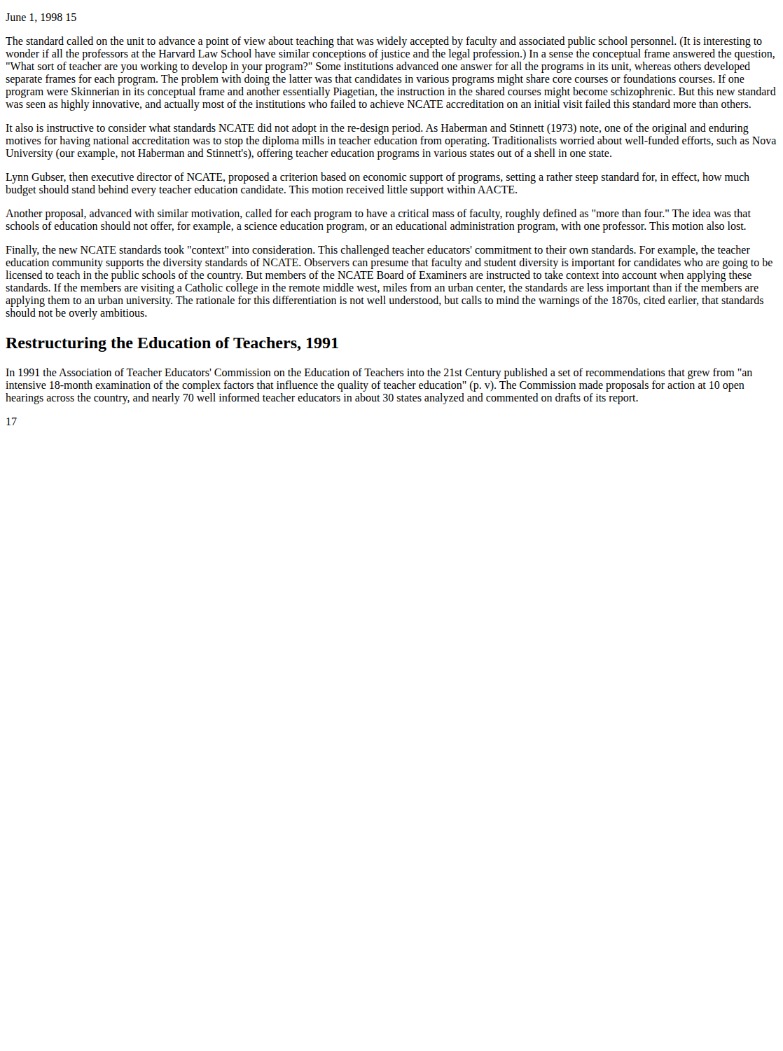June 1, 1998 15
The standard called on the unit to advance a point of view about teaching that was widely accepted by faculty and associated public school personnel. (It is interesting to wonder if all the professors at the Harvard Law School have similar conceptions of justice and the legal profession.) In a sense the conceptual frame answered the question, "What sort of teacher are you working to develop in your program?" Some institutions advanced one answer for all the programs in its unit, whereas others developed separate frames for each program. The problem with doing the latter was that candidates in various programs might share core courses or foundations courses. If one program were Skinnerian in its conceptual frame and another essentially Piagetian, the instruction in the shared courses might become schizophrenic. But this new standard was seen as highly innovative, and actually most of the institutions who failed to achieve NCATE accreditation on an initial visit failed this standard more than others.
It also is instructive to consider what standards NCATE did not adopt in the re-design period. As Haberman and Stinnett (1973) note, one of the original and enduring motives for having national accreditation was to stop the diploma mills in teacher education from operating. Traditionalists worried about well-funded efforts, such as Nova University (our example, not Haberman and Stinnett's), offering teacher education programs in various states out of a shell in one state.
Lynn Gubser, then executive director of NCATE, proposed a criterion based on economic support of programs, setting a rather steep standard for, in effect, how much budget should stand behind every teacher education candidate. This motion received little support within AACTE.
Another proposal, advanced with similar motivation, called for each program to have a critical mass of faculty, roughly defined as "more than four." The idea was that schools of education should not offer, for example, a science education program, or an educational administration program, with one professor. This motion also lost.
Finally, the new NCATE standards took "context" into consideration. This challenged teacher educators' commitment to their own standards. For example, the teacher education community supports the diversity standards of NCATE. Observers can presume that faculty and student diversity is important for candidates who are going to be licensed to teach in the public schools of the country. But members of the NCATE Board of Examiners are instructed to take context into account when applying these standards. If the members are visiting a Catholic college in the remote middle west, miles from an urban center, the standards are less important than if the members are applying them to an urban university. The rationale for this differentiation is not well understood, but calls to mind the warnings of the 1870s, cited earlier, that standards should not be overly ambitious.
Restructuring the Education of Teachers, 1991
In 1991 the Association of Teacher Educators' Commission on the Education of Teachers into the 21st Century published a set of recommendations that grew from "an intensive 18-month examination of the complex factors that influence the quality of teacher education" (p. v). The Commission made proposals for action at 10 open hearings across the country, and nearly 70 well informed teacher educators in about 30 states analyzed and commented on drafts of its report.
17